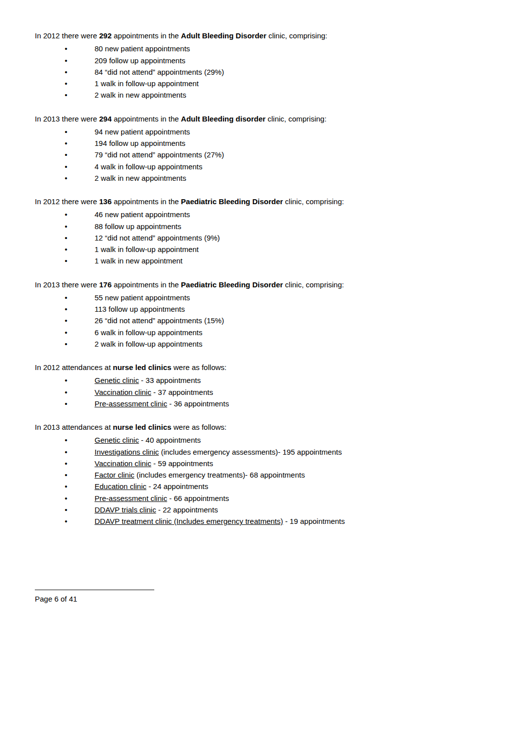In 2012 there were 292 appointments in the Adult Bleeding Disorder clinic, comprising:
80 new patient appointments
209 follow up appointments
84 “did not attend” appointments (29%)
1 walk in follow-up appointment
2 walk in new appointments
In 2013 there were 294 appointments in the Adult Bleeding disorder clinic, comprising:
94 new patient appointments
194 follow up appointments
79 “did not attend” appointments (27%)
4 walk in follow-up appointments
2 walk in new appointments
In 2012 there were 136 appointments in the Paediatric Bleeding Disorder clinic, comprising:
46 new patient appointments
88 follow up appointments
12 “did not attend” appointments (9%)
1 walk in follow-up appointment
1 walk in new appointment
In 2013 there were 176 appointments in the Paediatric Bleeding Disorder clinic, comprising:
55 new patient appointments
113 follow up appointments
26 “did not attend” appointments (15%)
6 walk in follow-up appointments
2 walk in follow-up appointments
In 2012 attendances at nurse led clinics were as follows:
Genetic clinic - 33 appointments
Vaccination clinic - 37 appointments
Pre-assessment clinic - 36 appointments
In 2013 attendances at nurse led clinics were as follows:
Genetic clinic - 40 appointments
Investigations clinic (includes emergency assessments)- 195 appointments
Vaccination clinic - 59 appointments
Factor clinic (includes emergency treatments)- 68 appointments
Education clinic - 24 appointments
Pre-assessment clinic - 66 appointments
DDAVP trials clinic - 22 appointments
DDAVP treatment clinic (Includes emergency treatments) - 19 appointments
Page 6 of 41